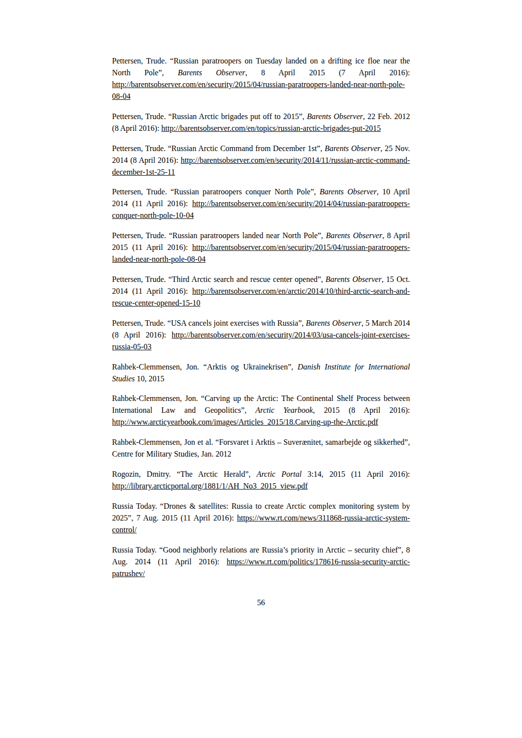Pettersen, Trude. “Russian paratroopers on Tuesday landed on a drifting ice floe near the North Pole”, Barents Observer, 8 April 2015 (7 April 2016): http://barentsobserver.com/en/security/2015/04/russian-paratroopers-landed-near-north-pole-08-04
Pettersen, Trude. “Russian Arctic brigades put off to 2015”, Barents Observer, 22 Feb. 2012 (8 April 2016): http://barentsobserver.com/en/topics/russian-arctic-brigades-put-2015
Pettersen, Trude. “Russian Arctic Command from December 1st”, Barents Observer, 25 Nov. 2014 (8 April 2016): http://barentsobserver.com/en/security/2014/11/russian-arctic-command-december-1st-25-11
Pettersen, Trude. “Russian paratroopers conquer North Pole”, Barents Observer, 10 April 2014 (11 April 2016): http://barentsobserver.com/en/security/2014/04/russian-paratroopers-conquer-north-pole-10-04
Pettersen, Trude. “Russian paratroopers landed near North Pole”, Barents Observer, 8 April 2015 (11 April 2016): http://barentsobserver.com/en/security/2015/04/russian-paratroopers-landed-near-north-pole-08-04
Pettersen, Trude. “Third Arctic search and rescue center opened”, Barents Observer, 15 Oct. 2014 (11 April 2016): http://barentsobserver.com/en/arctic/2014/10/third-arctic-search-and-rescue-center-opened-15-10
Pettersen, Trude. “USA cancels joint exercises with Russia”, Barents Observer, 5 March 2014 (8 April 2016): http://barentsobserver.com/en/security/2014/03/usa-cancels-joint-exercises-russia-05-03
Rahbek-Clemmensen, Jon. “Arktis og Ukrainekrisen”, Danish Institute for International Studies 10, 2015
Rahbek-Clemmensen, Jon. “Carving up the Arctic: The Continental Shelf Process between International Law and Geopolitics”, Arctic Yearbook, 2015 (8 April 2016): http://www.arcticyearbook.com/images/Articles_2015/18.Carving-up-the-Arctic.pdf
Rahbek-Clemmensen, Jon et al. “Forsvaret i Arktis – Suverænitet, samarbejde og sikkerhed”, Centre for Military Studies, Jan. 2012
Rogozin, Dmitry. “The Arctic Herald”, Arctic Portal 3:14, 2015 (11 April 2016): http://library.arcticportal.org/1881/1/AH_No3_2015_view.pdf
Russia Today. “Drones & satellites: Russia to create Arctic complex monitoring system by 2025”, 7 Aug. 2015 (11 April 2016): https://www.rt.com/news/311868-russia-arctic-system-control/
Russia Today. “Good neighborly relations are Russia’s priority in Arctic – security chief”, 8 Aug. 2014 (11 April 2016): https://www.rt.com/politics/178616-russia-security-arctic-patrushev/
56